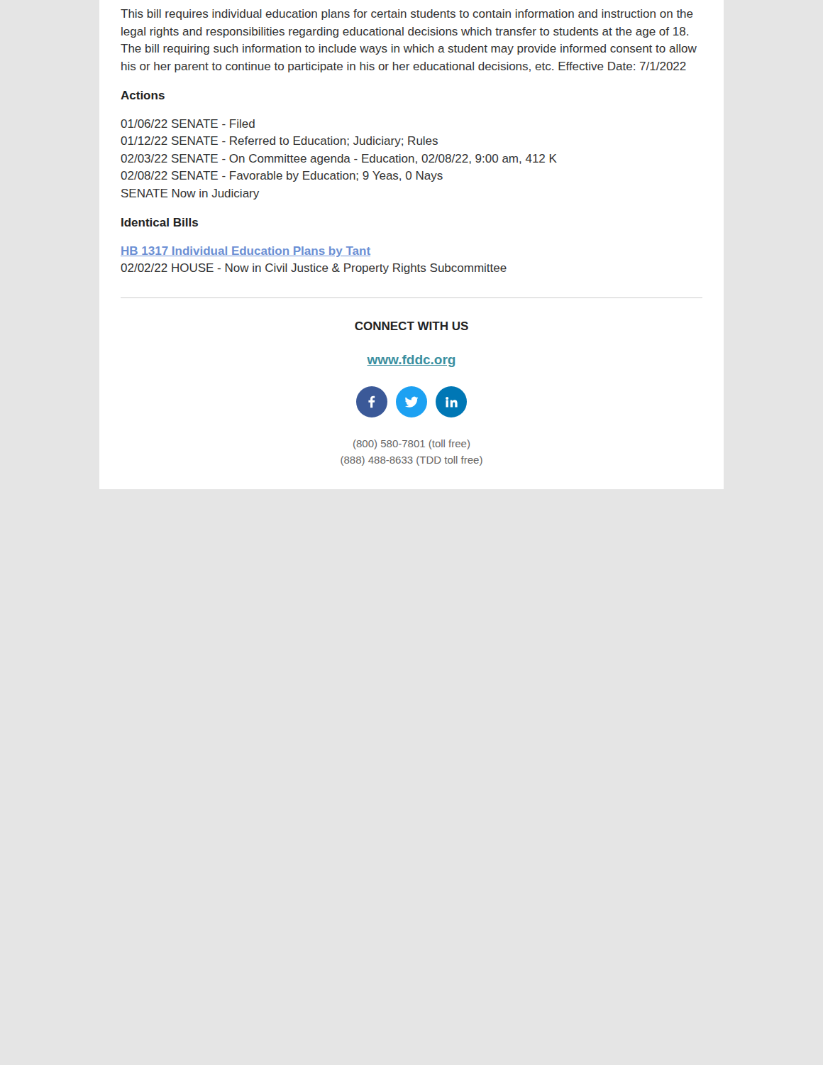This bill requires individual education plans for certain students to contain information and instruction on the legal rights and responsibilities regarding educational decisions which transfer to students at the age of 18. The bill requiring such information to include ways in which a student may provide informed consent to allow his or her parent to continue to participate in his or her educational decisions, etc. Effective Date: 7/1/2022
Actions
01/06/22 SENATE - Filed 01/12/22 SENATE - Referred to Education; Judiciary; Rules 02/03/22 SENATE - On Committee agenda - Education, 02/08/22, 9:00 am, 412 K 02/08/22 SENATE - Favorable by Education; 9 Yeas, 0 Nays SENATE Now in Judiciary
Identical Bills
HB 1317 Individual Education Plans by Tant
02/02/22 HOUSE - Now in Civil Justice & Property Rights Subcommittee
CONNECT WITH US
www.fddc.org
(800) 580-7801 (toll free)
(888) 488-8633 (TDD toll free)